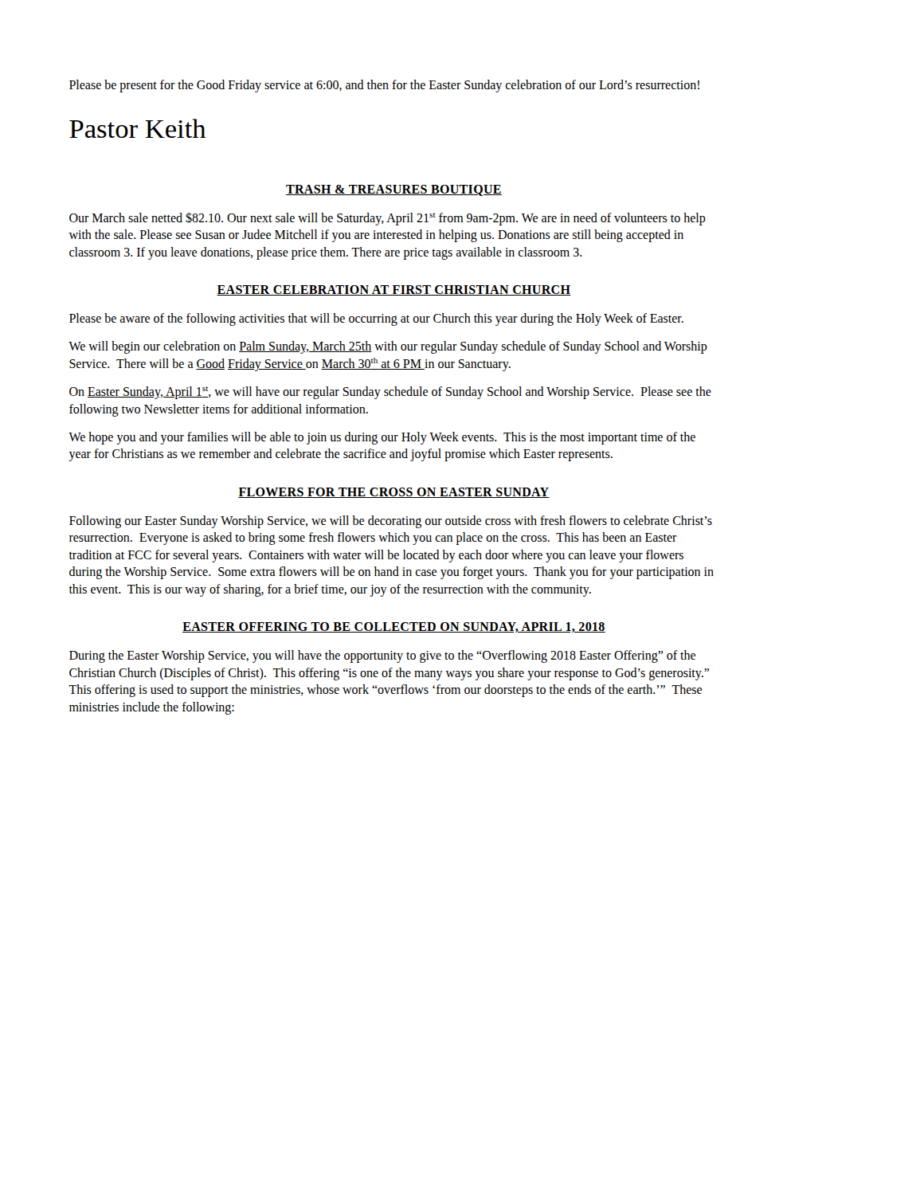Please be present for the Good Friday service at 6:00, and then for the Easter Sunday celebration of our Lord’s resurrection!
Pastor Keith
TRASH & TREASURES BOUTIQUE
Our March sale netted $82.10. Our next sale will be Saturday, April 21st from 9am-2pm. We are in need of volunteers to help with the sale. Please see Susan or Judee Mitchell if you are interested in helping us. Donations are still being accepted in classroom 3. If you leave donations, please price them. There are price tags available in classroom 3.
EASTER CELEBRATION AT FIRST CHRISTIAN CHURCH
Please be aware of the following activities that will be occurring at our Church this year during the Holy Week of Easter.
We will begin our celebration on Palm Sunday, March 25th with our regular Sunday schedule of Sunday School and Worship Service. There will be a Good Friday Service on March 30th at 6 PM in our Sanctuary.
On Easter Sunday, April 1st, we will have our regular Sunday schedule of Sunday School and Worship Service. Please see the following two Newsletter items for additional information.
We hope you and your families will be able to join us during our Holy Week events. This is the most important time of the year for Christians as we remember and celebrate the sacrifice and joyful promise which Easter represents.
FLOWERS FOR THE CROSS ON EASTER SUNDAY
Following our Easter Sunday Worship Service, we will be decorating our outside cross with fresh flowers to celebrate Christ’s resurrection. Everyone is asked to bring some fresh flowers which you can place on the cross. This has been an Easter tradition at FCC for several years. Containers with water will be located by each door where you can leave your flowers during the Worship Service. Some extra flowers will be on hand in case you forget yours. Thank you for your participation in this event. This is our way of sharing, for a brief time, our joy of the resurrection with the community.
EASTER OFFERING TO BE COLLECTED ON SUNDAY, APRIL 1, 2018
During the Easter Worship Service, you will have the opportunity to give to the “Overflowing 2018 Easter Offering” of the Christian Church (Disciples of Christ). This offering “is one of the many ways you share your response to God’s generosity.” This offering is used to support the ministries, whose work “overflows ‘from our doorsteps to the ends of the earth.’” These ministries include the following: